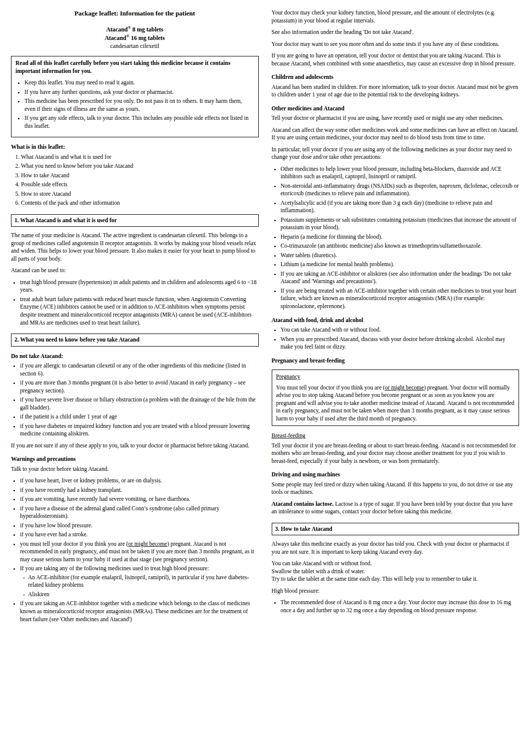Package leaflet: Information for the patient
Atacand® 8 mg tablets
Atacand® 16 mg tablets
candesartan cilexetil
Read all of this leaflet carefully before you start taking this medicine because it contains important information for you.
Keep this leaflet. You may need to read it again.
If you have any further questions, ask your doctor or pharmacist.
This medicine has been prescribed for you only. Do not pass it on to others. It may harm them, even if their signs of illness are the same as yours.
If you get any side effects, talk to your doctor. This includes any possible side effects not listed in this leaflet.
What is in this leaflet:
What Atacand is and what it is used for
What you need to know before you take Atacand
How to take Atacand
Possible side effects
How to store Atacand
Contents of the pack and other information
1. What Atacand is and what it is used for
The name of your medicine is Atacand. The active ingredient is candesartan cilexetil. This belongs to a group of medicines called angiotensin II receptor antagonists. It works by making your blood vessels relax and widen. This helps to lower your blood pressure. It also makes it easier for your heart to pump blood to all parts of your body.
Atacand can be used to:
treat high blood pressure (hypertension) in adult patients and in children and adolescents aged 6 to <18 years.
treat adult heart failure patients with reduced heart muscle function, when Angiotensin Converting Enzyme (ACE) inhibitors cannot be used or in addition to ACE-inhibitors when symptoms persist despite treatment and mineralocorticoid receptor antagonists (MRA) cannot be used (ACE-inhibitors and MRAs are medicines used to treat heart failure).
2. What you need to know before you take Atacand
Do not take Atacand:
if you are allergic to candesartan cilexetil or any of the other ingredients of this medicine (listed in section 6).
if you are more than 3 months pregnant (it is also better to avoid Atacand in early pregnancy – see pregnancy section).
if you have severe liver disease or biliary obstruction (a problem with the drainage of the bile from the gall bladder).
if the patient is a child under 1 year of age
if you have diabetes or impaired kidney function and you are treated with a blood pressure lowering medicine containing aliskiren.
If you are not sure if any of these apply to you, talk to your doctor or pharmacist before taking Atacand.
Warnings and precautions
Talk to your doctor before taking Atacand.
if you have heart, liver or kidney problems, or are on dialysis.
if you have recently had a kidney transplant.
if you are vomiting, have recently had severe vomiting, or have diarrhoea.
if you have a disease of the adrenal gland called Conn’s syndrome (also called primary hyperaldosteronism).
if you have low blood pressure.
if you have ever had a stroke.
you must tell your doctor if you think you are (or might become) pregnant. Atacand is not recommended in early pregnancy, and must not be taken if you are more than 3 months pregnant, as it may cause serious harm to your baby if used at that stage (see pregnancy section).
If you are taking any of the following medicines used to treat high blood pressure:
An ACE-inhibitor (for example enalapril, lisinopril, ramipril), in particular if you have diabetes-related kidney problems
Aliskiren
if you are taking an ACE-inhibitor together with a medicine which belongs to the class of medicines known as mineralocorticoid receptor antagonists (MRAs). These medicines are for the treatment of heart failure (see 'Other medicines and Atacand')
Your doctor may check your kidney function, blood pressure, and the amount of electrolytes (e.g. potassium) in your blood at regular intervals.
See also information under the heading 'Do not take Atacand'.
Your doctor may want to see you more often and do some tests if you have any of these conditions.
If you are going to have an operation, tell your doctor or dentist that you are taking Atacand. This is because Atacand, when combined with some anaesthetics, may cause an excessive drop in blood pressure.
Children and adolescents
Atacand has been studied in children. For more information, talk to your doctor. Atacand must not be given to children under 1 year of age due to the potential risk to the developing kidneys.
Other medicines and Atacand
Tell your doctor or pharmacist if you are using, have recently used or might use any other medicines.
Atacand can affect the way some other medicines work and some medicines can have an effect on Atacand. If you are using certain medicines, your doctor may need to do blood tests from time to time.
In particular, tell your doctor if you are using any of the following medicines as your doctor may need to change your dose and/or take other precautions:
Other medicines to help lower your blood pressure, including beta-blockers, diazoxide and ACE inhibitors such as enalapril, captopril, lisinopril or ramipril.
Non-steroidal anti-inflammatory drugs (NSAIDs) such as ibuprofen, naproxen, diclofenac, celecoxib or etoricoxib (medicines to relieve pain and inflammation).
Acetylsalicylic acid (if you are taking more than 3 g each day) (medicine to relieve pain and inflammation).
Potassium supplements or salt substitutes containing potassium (medicines that increase the amount of potassium in your blood).
Heparin (a medicine for thinning the blood).
Co-trimaxazole (an antibiotic medicine) also known as trimethoprim/sulfamethoxazole.
Water tablets (diuretics).
Lithium (a medicine for mental health problems).
If you are taking an ACE-inhibitor or aliskiren (see also information under the headings 'Do not take Atacand' and 'Warnings and precautions').
If you are being treated with an ACE-inhibitor together with certain other medicines to treat your heart failure, which are known as mineralocorticoid receptor antagonists (MRA) (for example: spironolactone, eplerenone).
Atacand with food, drink and alcohol
You can take Atacand with or without food.
When you are prescribed Atacand, discuss with your doctor before drinking alcohol. Alcohol may make you feel faint or dizzy.
Pregnancy and breast-feeding
Pregnancy
You must tell your doctor if you think you are (or might become) pregnant. Your doctor will normally advise you to stop taking Atacand before you become pregnant or as soon as you know you are pregnant and will advise you to take another medicine instead of Atacand. Atacand is not recommended in early pregnancy, and must not be taken when more than 3 months pregnant, as it may cause serious harm to your baby if used after the third month of pregnancy.
Breast-feeding
Tell your doctor if you are breast-feeding or about to start breast-feeding. Atacand is not recommended for mothers who are breast-feeding, and your doctor may choose another treatment for you if you wish to breast-feed, especially if your baby is newborn, or was born prematurely.
Driving and using machines
Some people may feel tired or dizzy when taking Atacand. If this happens to you, do not drive or use any tools or machines.
Atacand contains lactose. Lactose is a type of sugar. If you have been told by your doctor that you have an intolerance to some sugars, contact your doctor before taking this medicine.
3. How to take Atacand
Always take this medicine exactly as your doctor has told you. Check with your doctor or pharmacist if you are not sure. It is important to keep taking Atacand every day.
You can take Atacand with or without food.
Swallow the tablet with a drink of water.
Try to take the tablet at the same time each day. This will help you to remember to take it.
High blood pressure:
The recommended dose of Atacand is 8 mg once a day. Your doctor may increase this dose to 16 mg once a day and further up to 32 mg once a day depending on blood pressure response.